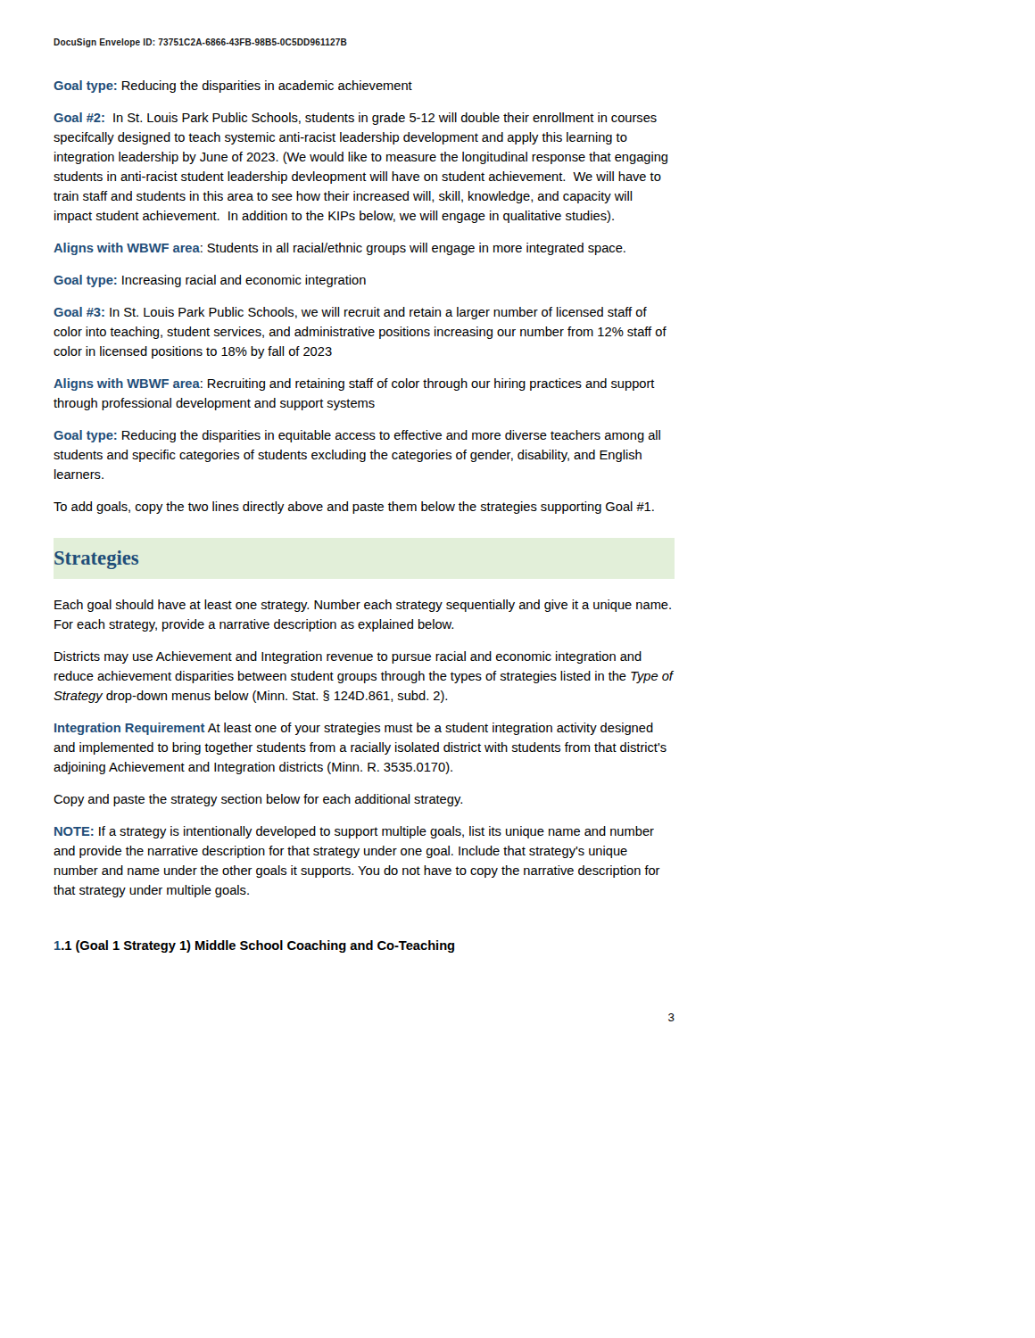DocuSign Envelope ID: 73751C2A-6866-43FB-98B5-0C5DD961127B
Goal type: Reducing the disparities in academic achievement
Goal #2: In St. Louis Park Public Schools, students in grade 5-12 will double their enrollment in courses specifcally designed to teach systemic anti-racist leadership development and apply this learning to integration leadership by June of 2023. (We would like to measure the longitudinal response that engaging students in anti-racist student leadership devleopment will have on student achievement. We will have to train staff and students in this area to see how their increased will, skill, knowledge, and capacity will impact student achievement. In addition to the KIPs below, we will engage in qualitative studies).
Aligns with WBWF area: Students in all racial/ethnic groups will engage in more integrated space.
Goal type: Increasing racial and economic integration
Goal #3: In St. Louis Park Public Schools, we will recruit and retain a larger number of licensed staff of color into teaching, student services, and administrative positions increasing our number from 12% staff of color in licensed positions to 18% by fall of 2023
Aligns with WBWF area: Recruiting and retaining staff of color through our hiring practices and support through professional development and support systems
Goal type: Reducing the disparities in equitable access to effective and more diverse teachers among all students and specific categories of students excluding the categories of gender, disability, and English learners.
To add goals, copy the two lines directly above and paste them below the strategies supporting Goal #1.
Strategies
Each goal should have at least one strategy. Number each strategy sequentially and give it a unique name. For each strategy, provide a narrative description as explained below.
Districts may use Achievement and Integration revenue to pursue racial and economic integration and reduce achievement disparities between student groups through the types of strategies listed in the Type of Strategy drop-down menus below (Minn. Stat. § 124D.861, subd. 2).
Integration Requirement At least one of your strategies must be a student integration activity designed and implemented to bring together students from a racially isolated district with students from that district's adjoining Achievement and Integration districts (Minn. R. 3535.0170).
Copy and paste the strategy section below for each additional strategy.
NOTE: If a strategy is intentionally developed to support multiple goals, list its unique name and number and provide the narrative description for that strategy under one goal. Include that strategy's unique number and name under the other goals it supports. You do not have to copy the narrative description for that strategy under multiple goals.
1.1 (Goal 1 Strategy 1) Middle School Coaching and Co-Teaching
3